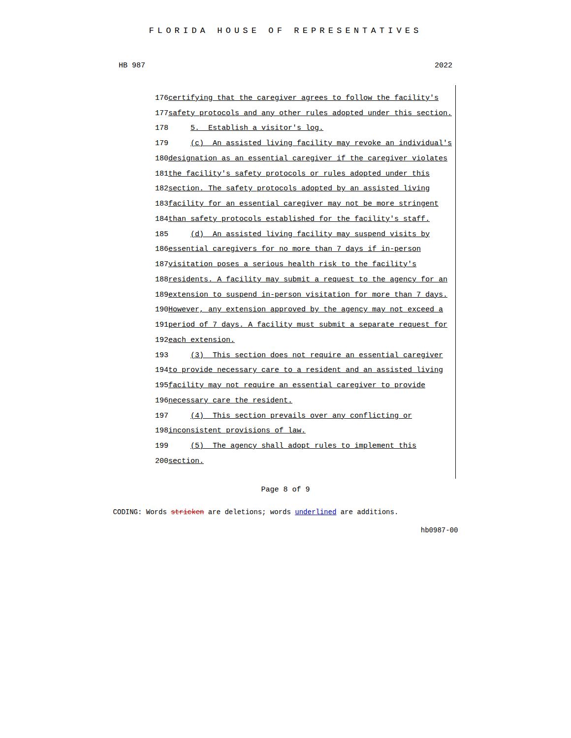FLORIDA HOUSE OF REPRESENTATIVES
HB 987 2022
| 176 | certifying that the caregiver agrees to follow the facility's |
| 177 | safety protocols and any other rules adopted under this section. |
| 178 | 5. Establish a visitor's log. |
| 179 | (c) An assisted living facility may revoke an individual's |
| 180 | designation as an essential caregiver if the caregiver violates |
| 181 | the facility's safety protocols or rules adopted under this |
| 182 | section. The safety protocols adopted by an assisted living |
| 183 | facility for an essential caregiver may not be more stringent |
| 184 | than safety protocols established for the facility's staff. |
| 185 | (d) An assisted living facility may suspend visits by |
| 186 | essential caregivers for no more than 7 days if in-person |
| 187 | visitation poses a serious health risk to the facility's |
| 188 | residents. A facility may submit a request to the agency for an |
| 189 | extension to suspend in-person visitation for more than 7 days. |
| 190 | However, any extension approved by the agency may not exceed a |
| 191 | period of 7 days. A facility must submit a separate request for |
| 192 | each extension. |
| 193 | (3) This section does not require an essential caregiver |
| 194 | to provide necessary care to a resident and an assisted living |
| 195 | facility may not require an essential caregiver to provide |
| 196 | necessary care the resident. |
| 197 | (4) This section prevails over any conflicting or |
| 198 | inconsistent provisions of law. |
| 199 | (5) The agency shall adopt rules to implement this |
| 200 | section. |
Page 8 of 9
CODING: Words stricken are deletions; words underlined are additions.
hb0987-00